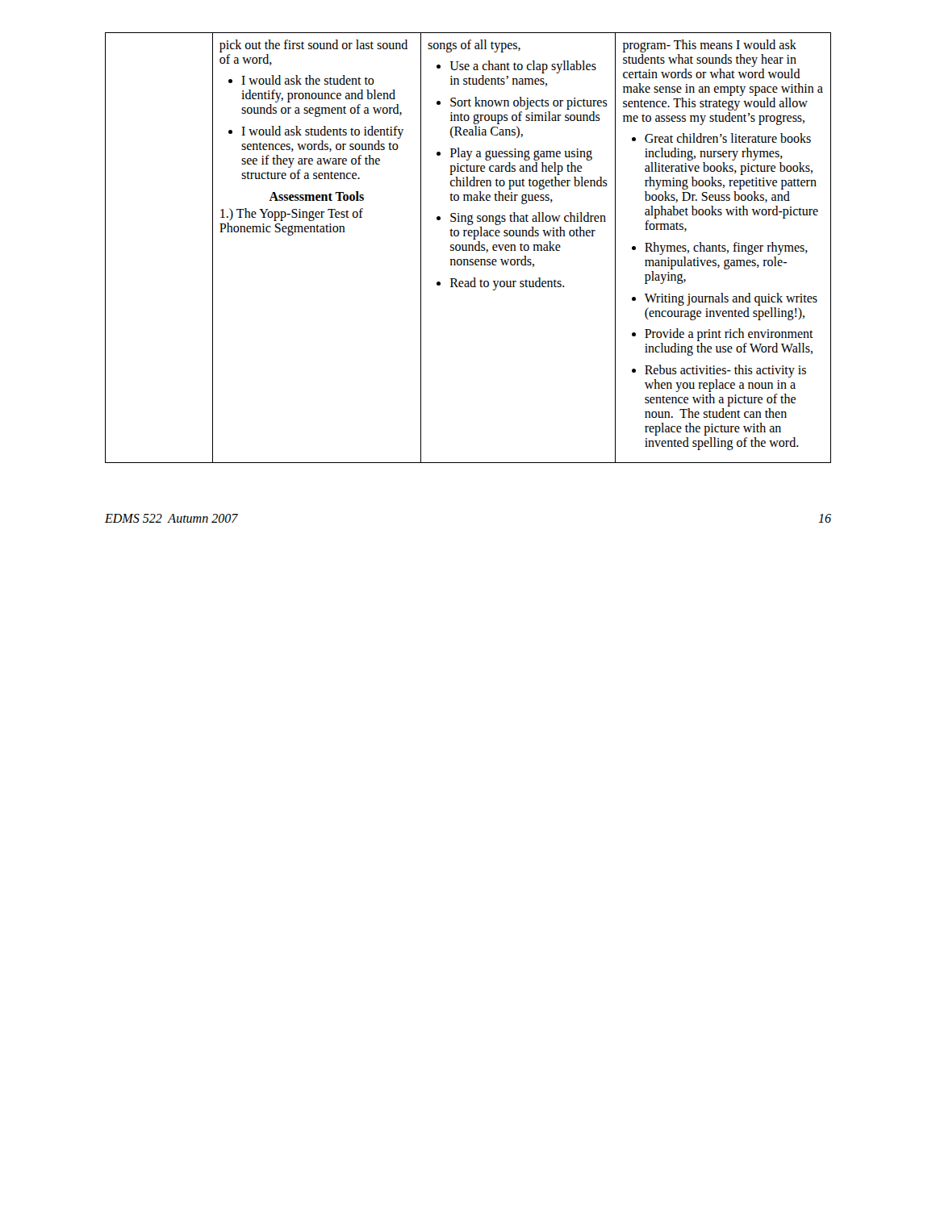| | pick out the first sound or last sound of a word, I would ask the student to identify, pronounce and blend sounds or a segment of a word, I would ask students to identify sentences, words, or sounds to see if they are aware of the structure of a sentence. Assessment Tools 1.) The Yopp-Singer Test of Phonemic Segmentation | songs of all types, Use a chant to clap syllables in students’ names, Sort known objects or pictures into groups of similar sounds (Realia Cans), Play a guessing game using picture cards and help the children to put together blends to make their guess, Sing songs that allow children to replace sounds with other sounds, even to make nonsense words, Read to your students. | program- This means I would ask students what sounds they hear in certain words or what word would make sense in an empty space within a sentence. This strategy would allow me to assess my student’s progress, Great children’s literature books including, nursery rhymes, alliterative books, picture books, rhyming books, repetitive pattern books, Dr. Seuss books, and alphabet books with word-picture formats, Rhymes, chants, finger rhymes, manipulatives, games, role-playing, Writing journals and quick writes (encourage invented spelling!), Provide a print rich environment including the use of Word Walls, Rebus activities- this activity is when you replace a noun in a sentence with a picture of the noun. The student can then replace the picture with an invented spelling of the word. |
EDMS 522 Autumn 2007 16